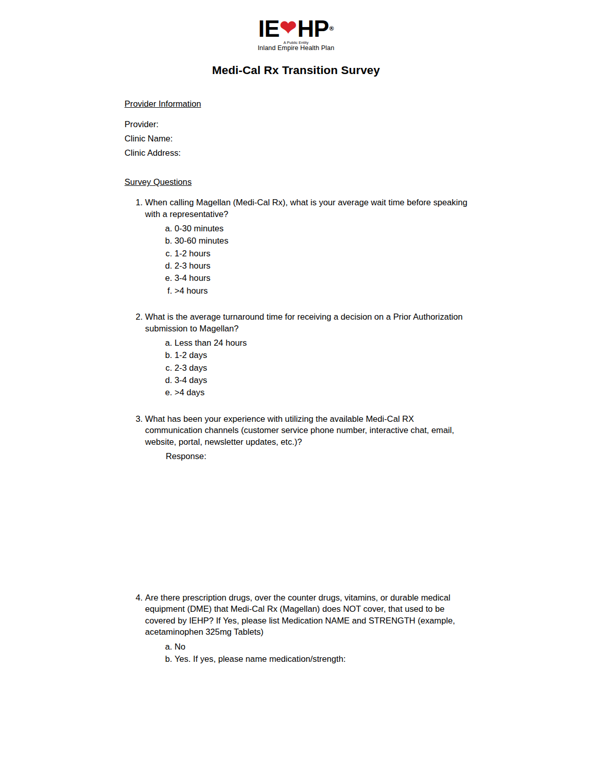IE❤HP®
A Public Entity
Inland Empire Health Plan
Medi-Cal Rx Transition Survey
Provider Information
Provider:
Clinic Name:
Clinic Address:
Survey Questions
When calling Magellan (Medi-Cal Rx), what is your average wait time before speaking with a representative?
0-30 minutes
30-60 minutes
1-2 hours
2-3 hours
3-4 hours
>4 hours
What is the average turnaround time for receiving a decision on a Prior Authorization submission to Magellan?
Less than 24 hours
1-2 days
2-3 days
3-4 days
>4 days
What has been your experience with utilizing the available Medi-Cal RX communication channels (customer service phone number, interactive chat, email, website, portal, newsletter updates, etc.)?
Response:
Are there prescription drugs, over the counter drugs, vitamins, or durable medical equipment (DME) that Medi-Cal Rx (Magellan) does NOT cover, that used to be covered by IEHP? If Yes, please list Medication NAME and STRENGTH (example, acetaminophen 325mg Tablets)
No
Yes. If yes, please name medication/strength: